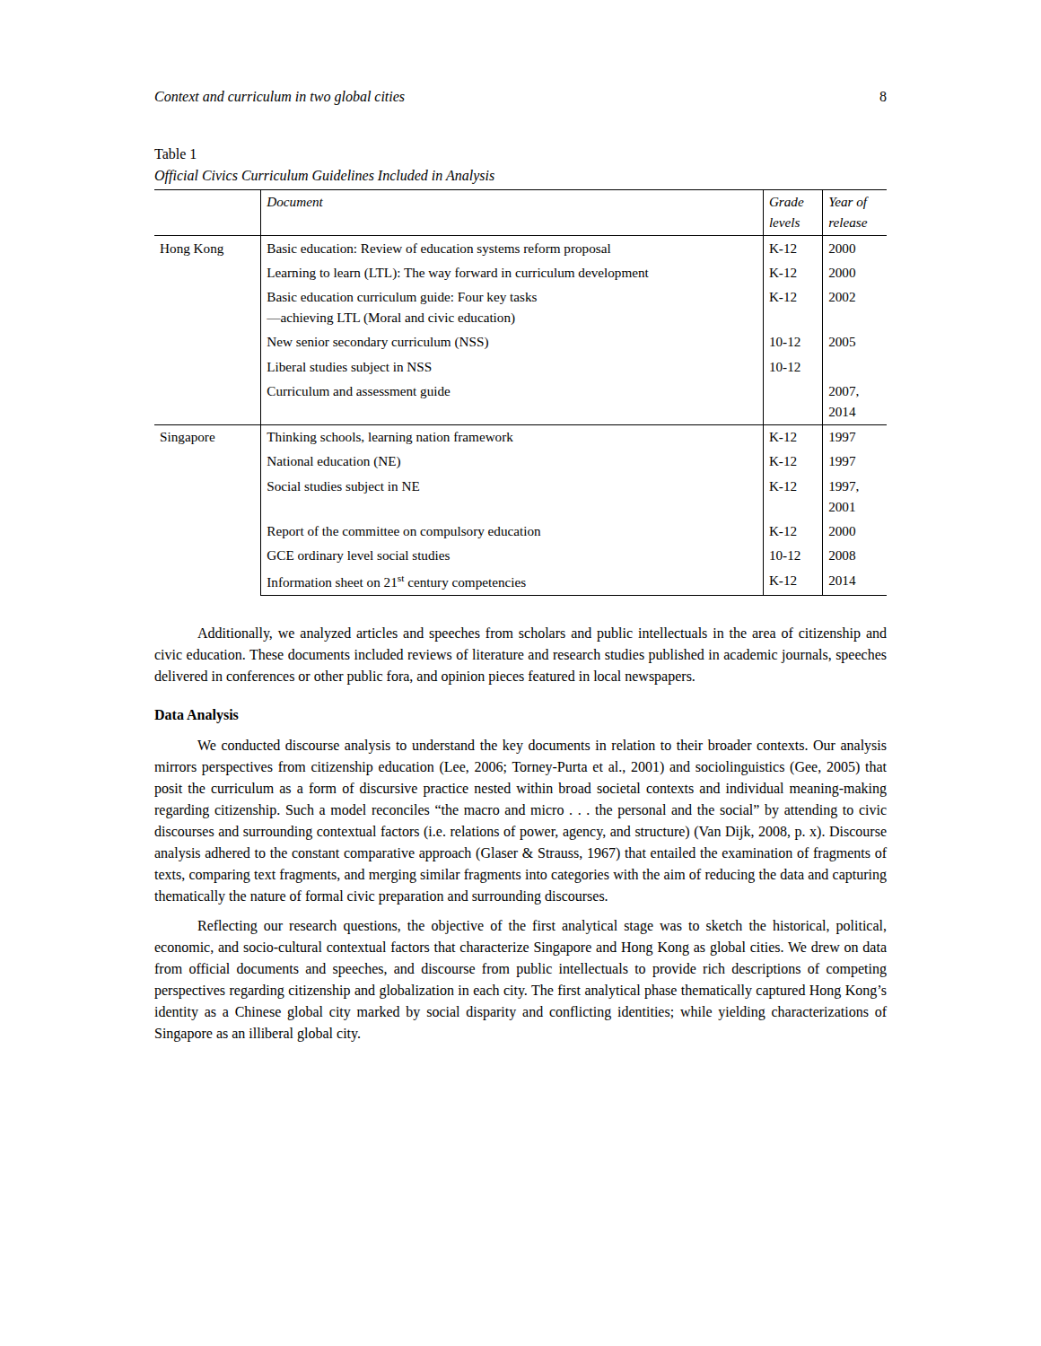Context and curriculum in two global cities 8
Table 1 Official Civics Curriculum Guidelines Included in Analysis
| | Document | Grade levels | Year of release |
| --- | --- | --- | --- |
| Hong Kong | Basic education: Review of education systems reform proposal | K-12 | 2000 |
| Learning to learn (LTL): The way forward in curriculum development | K-12 | 2000 |
| Basic education curriculum guide: Four key tasks —achieving LTL (Moral and civic education) | K-12 | 2002 |
| New senior secondary curriculum (NSS) | 10-12 | 2005 |
| Liberal studies subject in NSS | 10-12 | |
| Curriculum and assessment guide | | 2007, 2014 |
| Singapore | Thinking schools, learning nation framework | K-12 | 1997 |
| National education (NE) | K-12 | 1997 |
| Social studies subject in NE | K-12 | 1997, 2001 |
| Report of the committee on compulsory education | K-12 | 2000 |
| GCE ordinary level social studies | 10-12 | 2008 |
| Information sheet on 21 st century competencies | K-12 | 2014 |
Additionally, we analyzed articles and speeches from scholars and public intellectuals in the area of citizenship and civic education. These documents included reviews of literature and research studies published in academic journals, speeches delivered in conferences or other public fora, and opinion pieces featured in local newspapers.
Data Analysis
We conducted discourse analysis to understand the key documents in relation to their broader contexts. Our analysis mirrors perspectives from citizenship education (Lee, 2006; Torney-Purta et al., 2001) and sociolinguistics (Gee, 2005) that posit the curriculum as a form of discursive practice nested within broad societal contexts and individual meaning-making regarding citizenship. Such a model reconciles “the macro and micro . . . the personal and the social” by attending to civic discourses and surrounding contextual factors (i.e. relations of power, agency, and structure) (Van Dijk, 2008, p. x). Discourse analysis adhered to the constant comparative approach (Glaser & Strauss, 1967) that entailed the examination of fragments of texts, comparing text fragments, and merging similar fragments into categories with the aim of reducing the data and capturing thematically the nature of formal civic preparation and surrounding discourses.
Reflecting our research questions, the objective of the first analytical stage was to sketch the historical, political, economic, and socio-cultural contextual factors that characterize Singapore and Hong Kong as global cities. We drew on data from official documents and speeches, and discourse from public intellectuals to provide rich descriptions of competing perspectives regarding citizenship and globalization in each city. The first analytical phase thematically captured Hong Kong’s identity as a Chinese global city marked by social disparity and conflicting identities; while yielding characterizations of Singapore as an illiberal global city.